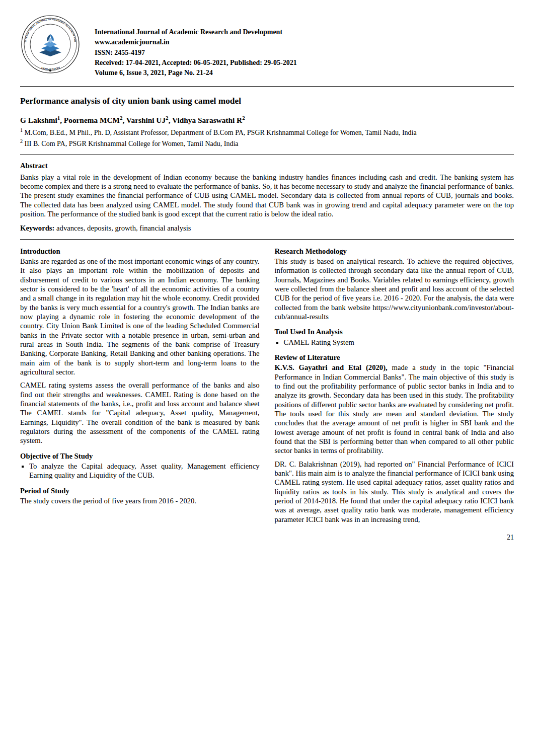INTERNATIONAL JOURNAL OF ACADEMIC RESEARCH AND DEVELOPMENT
International Journal of Academic Research and Development
www.academicjournal.in
ISSN: 2455-4197
Received: 17-04-2021, Accepted: 06-05-2021, Published: 29-05-2021
Volume 6, Issue 3, 2021, Page No. 21-24
Performance analysis of city union bank using camel model
G Lakshmi1, Poornema MCM2, Varshini UJ2, Vidhya Saraswathi R2
1 M.Com, B.Ed., M Phil., Ph. D, Assistant Professor, Department of B.Com PA, PSGR Krishnammal College for Women, Tamil Nadu, India
2 III B. Com PA, PSGR Krishnammal College for Women, Tamil Nadu, India
Abstract
Banks play a vital role in the development of Indian economy because the banking industry handles finances including cash and credit. The banking system has become complex and there is a strong need to evaluate the performance of banks. So, it has become necessary to study and analyze the financial performance of banks. The present study examines the financial performance of CUB using CAMEL model. Secondary data is collected from annual reports of CUB, journals and books. The collected data has been analyzed using CAMEL model. The study found that CUB bank was in growing trend and capital adequacy parameter were on the top position. The performance of the studied bank is good except that the current ratio is below the ideal ratio.
Keywords: advances, deposits, growth, financial analysis
Introduction
Banks are regarded as one of the most important economic wings of any country. It also plays an important role within the mobilization of deposits and disbursement of credit to various sectors in an Indian economy. The banking sector is considered to be the 'heart' of all the economic activities of a country and a small change in its regulation may hit the whole economy. Credit provided by the banks is very much essential for a country's growth. The Indian banks are now playing a dynamic role in fostering the economic development of the country. City Union Bank Limited is one of the leading Scheduled Commercial banks in the Private sector with a notable presence in urban, semi-urban and rural areas in South India. The segments of the bank comprise of Treasury Banking, Corporate Banking, Retail Banking and other banking operations. The main aim of the bank is to supply short-term and long-term loans to the agricultural sector.
CAMEL rating systems assess the overall performance of the banks and also find out their strengths and weaknesses. CAMEL Rating is done based on the financial statements of the banks, i.e., profit and loss account and balance sheet The CAMEL stands for "Capital adequacy, Asset quality, Management, Earnings, Liquidity". The overall condition of the bank is measured by bank regulators during the assessment of the components of the CAMEL rating system.
Objective of The Study
To analyze the Capital adequacy, Asset quality, Management efficiency Earning quality and Liquidity of the CUB.
Period of Study
The study covers the period of five years from 2016 - 2020.
Research Methodology
This study is based on analytical research. To achieve the required objectives, information is collected through secondary data like the annual report of CUB, Journals, Magazines and Books. Variables related to earnings efficiency, growth were collected from the balance sheet and profit and loss account of the selected CUB for the period of five years i.e. 2016 - 2020. For the analysis, the data were collected from the bank website https://www.cityunionbank.com/investor/about-cub/annual-results
Tool Used In Analysis
CAMEL Rating System
Review of Literature
K.V.S. Gayathri and Etal (2020), made a study in the topic "Financial Performance in Indian Commercial Banks". The main objective of this study is to find out the profitability performance of public sector banks in India and to analyze its growth. Secondary data has been used in this study. The profitability positions of different public sector banks are evaluated by considering net profit. The tools used for this study are mean and standard deviation. The study concludes that the average amount of net profit is higher in SBI bank and the lowest average amount of net profit is found in central bank of India and also found that the SBI is performing better than when compared to all other public sector banks in terms of profitability.
DR. C. Balakrishnan (2019), had reported on" Financial Performance of ICICI bank". His main aim is to analyze the financial performance of ICICI bank using CAMEL rating system. He used capital adequacy ratios, asset quality ratios and liquidity ratios as tools in his study. This study is analytical and covers the period of 2014-2018. He found that under the capital adequacy ratio ICICI bank was at average, asset quality ratio bank was moderate, management efficiency parameter ICICI bank was in an increasing trend,
21